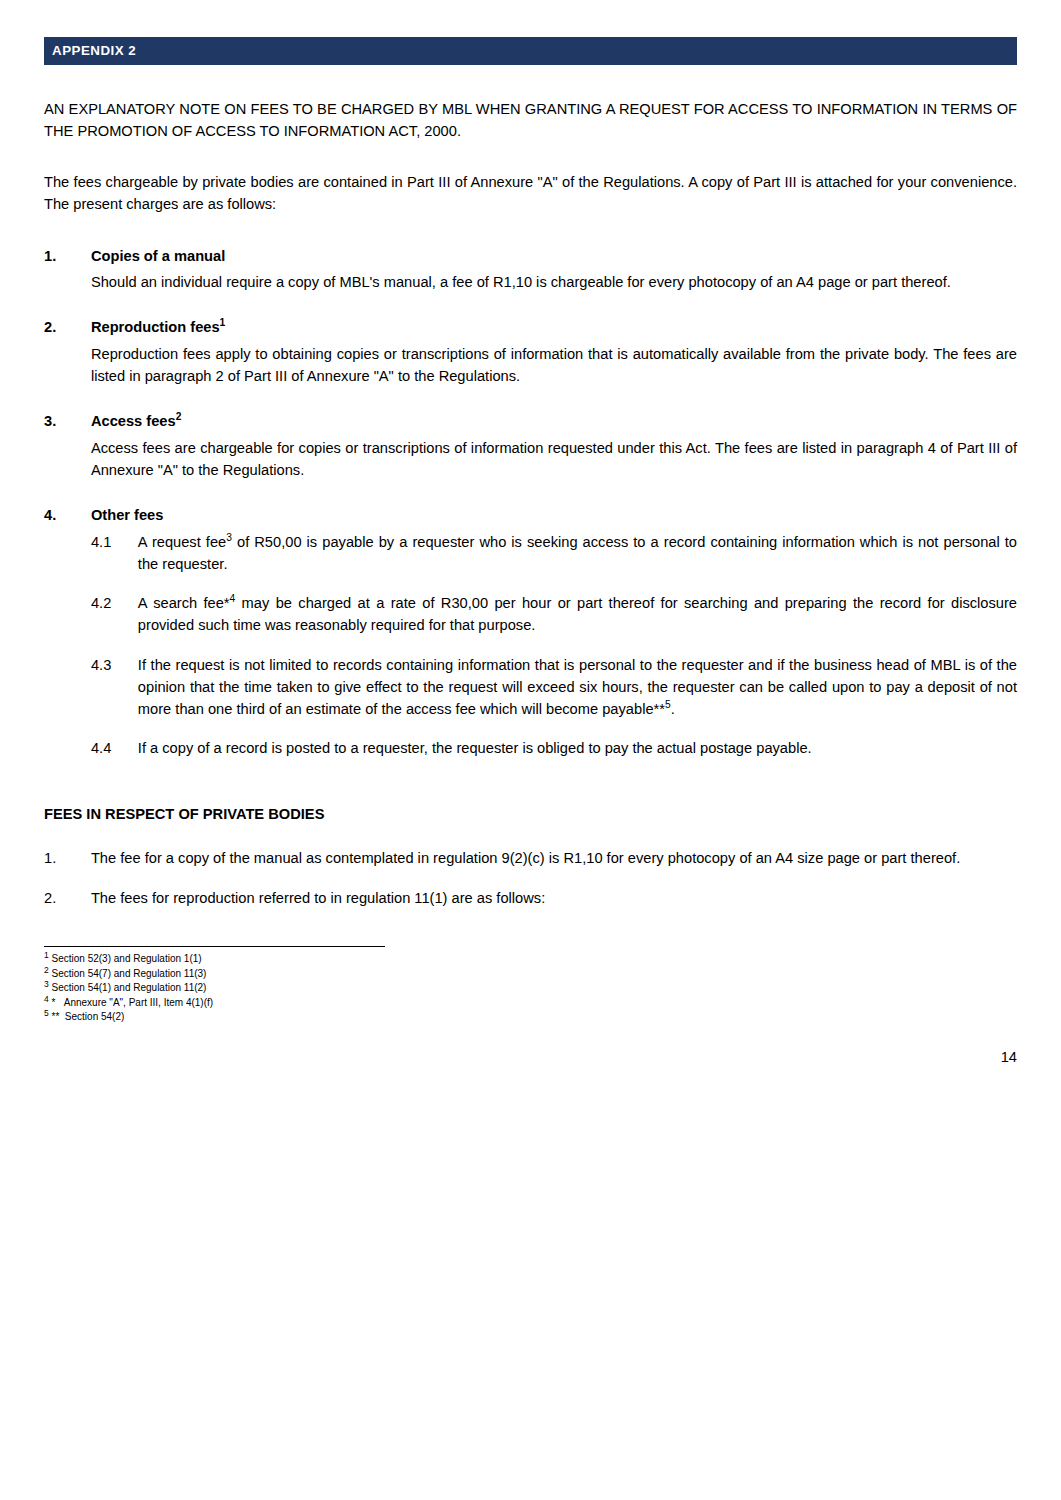APPENDIX 2
AN EXPLANATORY NOTE ON FEES TO BE CHARGED BY MBL WHEN GRANTING A REQUEST FOR ACCESS TO INFORMATION IN TERMS OF THE PROMOTION OF ACCESS TO INFORMATION ACT, 2000.
The fees chargeable by private bodies are contained in Part III of Annexure "A" of the Regulations. A copy of Part III is attached for your convenience. The present charges are as follows:
1. Copies of a manual
Should an individual require a copy of MBL's manual, a fee of R1,10 is chargeable for every photocopy of an A4 page or part thereof.
2. Reproduction fees1
Reproduction fees apply to obtaining copies or transcriptions of information that is automatically available from the private body. The fees are listed in paragraph 2 of Part III of Annexure "A" to the Regulations.
3. Access fees2
Access fees are chargeable for copies or transcriptions of information requested under this Act. The fees are listed in paragraph 4 of Part III of Annexure "A" to the Regulations.
4. Other fees
4.1 A request fee3 of R50,00 is payable by a requester who is seeking access to a record containing information which is not personal to the requester.
4.2 A search fee*4 may be charged at a rate of R30,00 per hour or part thereof for searching and preparing the record for disclosure provided such time was reasonably required for that purpose.
4.3 If the request is not limited to records containing information that is personal to the requester and if the business head of MBL is of the opinion that the time taken to give effect to the request will exceed six hours, the requester can be called upon to pay a deposit of not more than one third of an estimate of the access fee which will become payable**5.
4.4 If a copy of a record is posted to a requester, the requester is obliged to pay the actual postage payable.
FEES IN RESPECT OF PRIVATE BODIES
1. The fee for a copy of the manual as contemplated in regulation 9(2)(c) is R1,10 for every photocopy of an A4 size page or part thereof.
2. The fees for reproduction referred to in regulation 11(1) are as follows:
1 Section 52(3) and Regulation 1(1)
2 Section 54(7) and Regulation 11(3)
3 Section 54(1) and Regulation 11(2)
4 * Annexure "A", Part III, Item 4(1)(f)
5 ** Section 54(2)
14